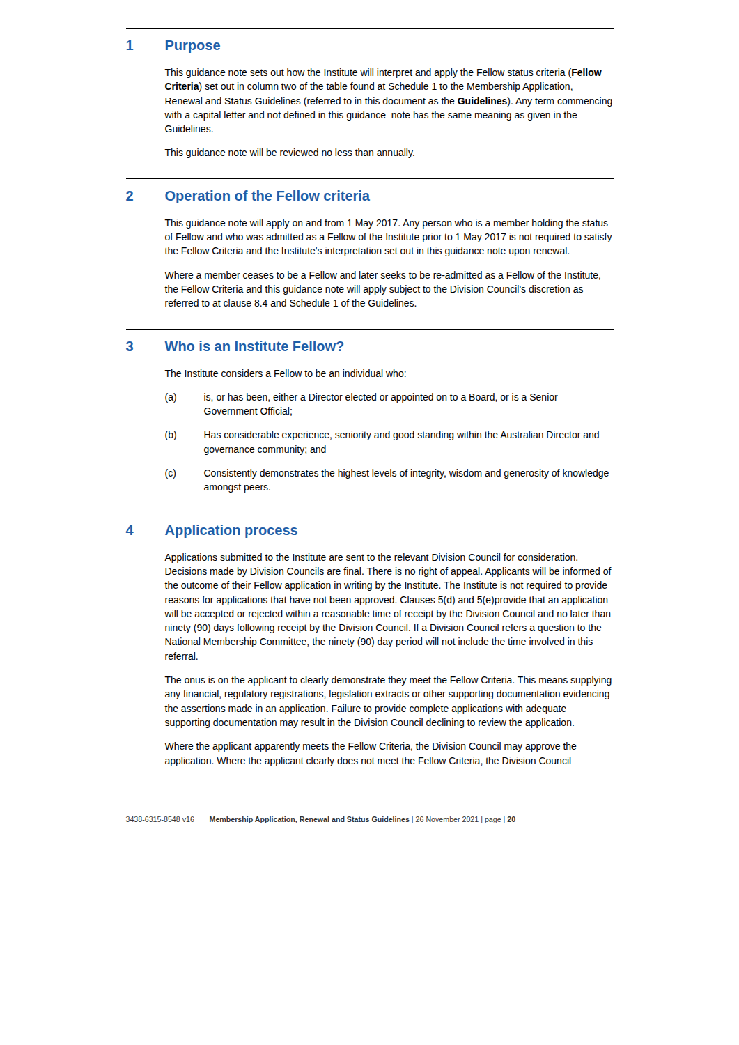1
Purpose
This guidance note sets out how the Institute will interpret and apply the Fellow status criteria (Fellow Criteria) set out in column two of the table found at Schedule 1 to the Membership Application, Renewal and Status Guidelines (referred to in this document as the Guidelines). Any term commencing with a capital letter and not defined in this guidance note has the same meaning as given in the Guidelines.
This guidance note will be reviewed no less than annually.
2
Operation of the Fellow criteria
This guidance note will apply on and from 1 May 2017. Any person who is a member holding the status of Fellow and who was admitted as a Fellow of the Institute prior to 1 May 2017 is not required to satisfy the Fellow Criteria and the Institute's interpretation set out in this guidance note upon renewal.
Where a member ceases to be a Fellow and later seeks to be re-admitted as a Fellow of the Institute, the Fellow Criteria and this guidance note will apply subject to the Division Council's discretion as referred to at clause 8.4 and Schedule 1 of the Guidelines.
3
Who is an Institute Fellow?
The Institute considers a Fellow to be an individual who:
(a) is, or has been, either a Director elected or appointed on to a Board, or is a Senior Government Official;
(b) Has considerable experience, seniority and good standing within the Australian Director and governance community; and
(c) Consistently demonstrates the highest levels of integrity, wisdom and generosity of knowledge amongst peers.
4
Application process
Applications submitted to the Institute are sent to the relevant Division Council for consideration. Decisions made by Division Councils are final. There is no right of appeal. Applicants will be informed of the outcome of their Fellow application in writing by the Institute. The Institute is not required to provide reasons for applications that have not been approved. Clauses 5(d) and 5(e)provide that an application will be accepted or rejected within a reasonable time of receipt by the Division Council and no later than ninety (90) days following receipt by the Division Council. If a Division Council refers a question to the National Membership Committee, the ninety (90) day period will not include the time involved in this referral.
The onus is on the applicant to clearly demonstrate they meet the Fellow Criteria. This means supplying any financial, regulatory registrations, legislation extracts or other supporting documentation evidencing the assertions made in an application. Failure to provide complete applications with adequate supporting documentation may result in the Division Council declining to review the application.
Where the applicant apparently meets the Fellow Criteria, the Division Council may approve the application. Where the applicant clearly does not meet the Fellow Criteria, the Division Council
3438-6315-8548 v16
Membership Application, Renewal and Status Guidelines | 26 November 2021 | page | 20